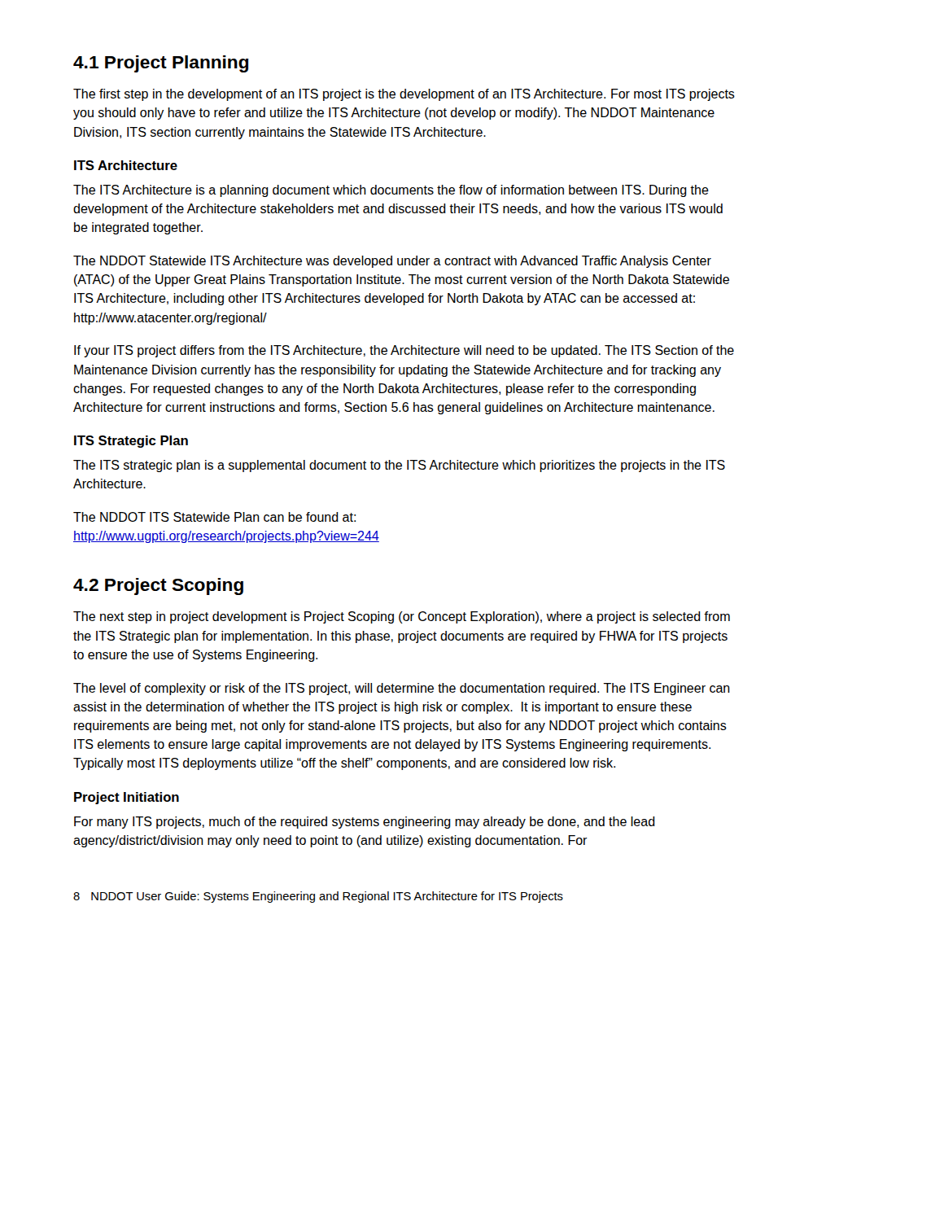4.1 Project Planning
The first step in the development of an ITS project is the development of an ITS Architecture. For most ITS projects you should only have to refer and utilize the ITS Architecture (not develop or modify). The NDDOT Maintenance Division, ITS section currently maintains the Statewide ITS Architecture.
ITS Architecture
The ITS Architecture is a planning document which documents the flow of information between ITS. During the development of the Architecture stakeholders met and discussed their ITS needs, and how the various ITS would be integrated together.
The NDDOT Statewide ITS Architecture was developed under a contract with Advanced Traffic Analysis Center (ATAC) of the Upper Great Plains Transportation Institute. The most current version of the North Dakota Statewide ITS Architecture, including other ITS Architectures developed for North Dakota by ATAC can be accessed at: http://www.atacenter.org/regional/
If your ITS project differs from the ITS Architecture, the Architecture will need to be updated. The ITS Section of the Maintenance Division currently has the responsibility for updating the Statewide Architecture and for tracking any changes. For requested changes to any of the North Dakota Architectures, please refer to the corresponding Architecture for current instructions and forms, Section 5.6 has general guidelines on Architecture maintenance.
ITS Strategic Plan
The ITS strategic plan is a supplemental document to the ITS Architecture which prioritizes the projects in the ITS Architecture.
The NDDOT ITS Statewide Plan can be found at:
http://www.ugpti.org/research/projects.php?view=244
4.2 Project Scoping
The next step in project development is Project Scoping (or Concept Exploration), where a project is selected from the ITS Strategic plan for implementation. In this phase, project documents are required by FHWA for ITS projects to ensure the use of Systems Engineering.
The level of complexity or risk of the ITS project, will determine the documentation required. The ITS Engineer can assist in the determination of whether the ITS project is high risk or complex. It is important to ensure these requirements are being met, not only for stand-alone ITS projects, but also for any NDDOT project which contains ITS elements to ensure large capital improvements are not delayed by ITS Systems Engineering requirements. Typically most ITS deployments utilize “off the shelf” components, and are considered low risk.
Project Initiation
For many ITS projects, much of the required systems engineering may already be done, and the lead agency/district/division may only need to point to (and utilize) existing documentation. For
8 NDDOT User Guide: Systems Engineering and Regional ITS Architecture for ITS Projects